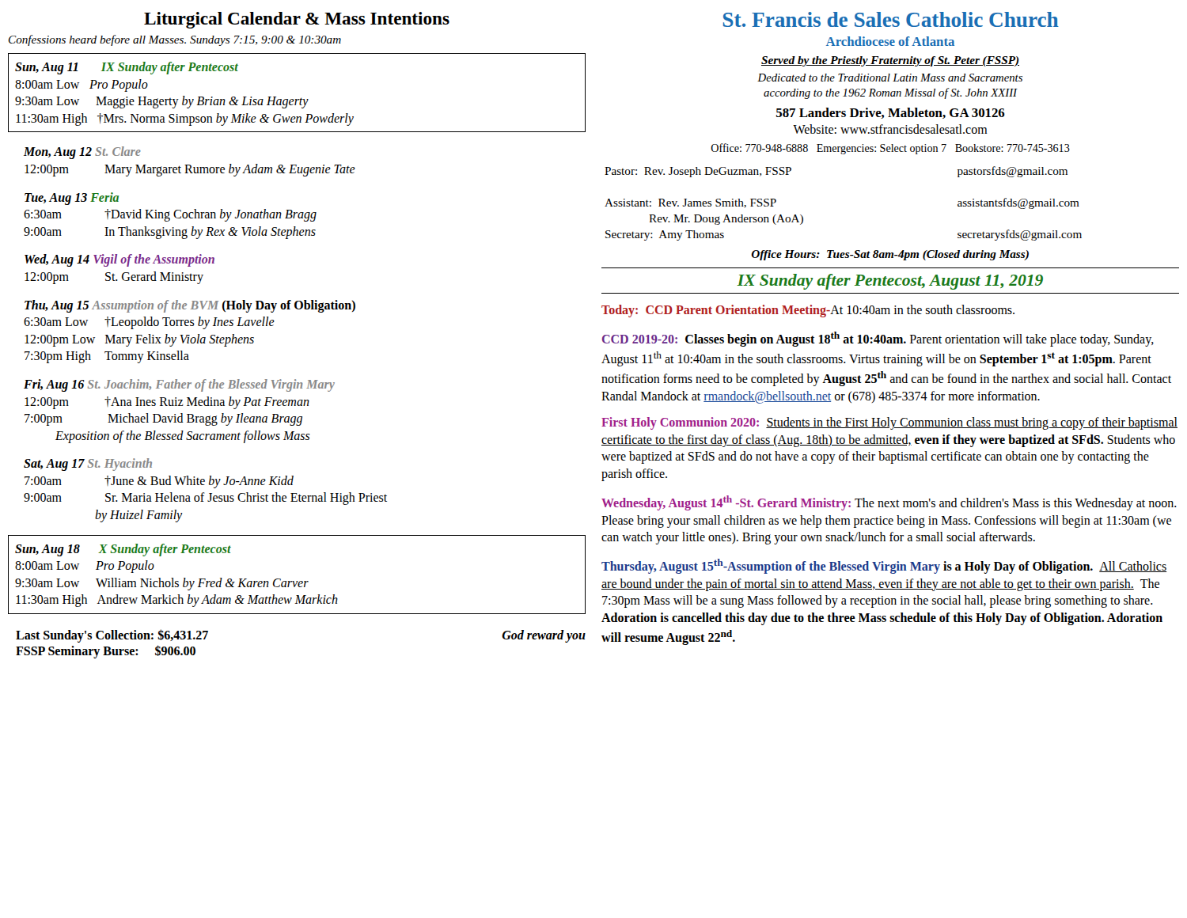Liturgical Calendar & Mass Intentions
Confessions heard before all Masses. Sundays 7:15, 9:00 & 10:30am
Sun, Aug 11 IX Sunday after Pentecost
8:00am Low Pro Populo
9:30am Low Maggie Hagerty by Brian & Lisa Hagerty
11:30am High †Mrs. Norma Simpson by Mike & Gwen Powderly
Mon, Aug 12 St. Clare
12:00pm Mary Margaret Rumore by Adam & Eugenie Tate
Tue, Aug 13 Feria
6:30am †David King Cochran by Jonathan Bragg
9:00am In Thanksgiving by Rex & Viola Stephens
Wed, Aug 14 Vigil of the Assumption
12:00pm St. Gerard Ministry
Thu, Aug 15 Assumption of the BVM (Holy Day of Obligation)
6:30am Low †Leopoldo Torres by Ines Lavelle
12:00pm Low Mary Felix by Viola Stephens
7:30pm High Tommy Kinsella
Fri, Aug 16 St. Joachim, Father of the Blessed Virgin Mary
12:00pm †Ana Ines Ruiz Medina by Pat Freeman
7:00pm Michael David Bragg by Ileana Bragg
Exposition of the Blessed Sacrament follows Mass
Sat, Aug 17 St. Hyacinth
7:00am †June & Bud White by Jo-Anne Kidd
9:00am Sr. Maria Helena of Jesus Christ the Eternal High Priest
by Huizel Family
Sun, Aug 18 X Sunday after Pentecost
8:00am Low Pro Populo
9:30am Low William Nichols by Fred & Karen Carver
11:30am High Andrew Markich by Adam & Matthew Markich
Last Sunday's Collection: $6,431.27 God reward you
FSSP Seminary Burse: $906.00
St. Francis de Sales Catholic Church
Archdiocese of Atlanta
Served by the Priestly Fraternity of St. Peter (FSSP)
Dedicated to the Traditional Latin Mass and Sacraments
according to the 1962 Roman Missal of St. John XXIII
587 Landers Drive, Mableton, GA 30126
Website: www.stfrancisdesalesatl.com
Office: 770-948-6888 Emergencies: Select option 7 Bookstore: 770-745-3613
| Pastor: Rev. Joseph DeGuzman, FSSP | pastorsfds@gmail.com |
| Assistant: Rev. James Smith, FSSP | assistantsfds@gmail.com |
| Rev. Mr. Doug Anderson (AoA) | |
| Secretary: Amy Thomas | secretarysfds@gmail.com |
Office Hours: Tues-Sat 8am-4pm (Closed during Mass)
IX Sunday after Pentecost, August 11, 2019
Today: CCD Parent Orientation Meeting-At 10:40am in the south classrooms.
CCD 2019-20: Classes begin on August 18th at 10:40am. Parent orientation will take place today, Sunday, August 11th at 10:40am in the south classrooms. Virtus training will be on September 1st at 1:05pm. Parent notification forms need to be completed by August 25th and can be found in the narthex and social hall. Contact Randal Mandock at rmandock@bellsouth.net or (678) 485-3374 for more information.
First Holy Communion 2020: Students in the First Holy Communion class must bring a copy of their baptismal certificate to the first day of class (Aug. 18th) to be admitted, even if they were baptized at SFdS. Students who were baptized at SFdS and do not have a copy of their baptismal certificate can obtain one by contacting the parish office.
Wednesday, August 14th -St. Gerard Ministry: The next mom's and children's Mass is this Wednesday at noon. Please bring your small children as we help them practice being in Mass. Confessions will begin at 11:30am (we can watch your little ones). Bring your own snack/lunch for a small social afterwards.
Thursday, August 15th-Assumption of the Blessed Virgin Mary is a Holy Day of Obligation. All Catholics are bound under the pain of mortal sin to attend Mass, even if they are not able to get to their own parish. The 7:30pm Mass will be a sung Mass followed by a reception in the social hall, please bring something to share. Adoration is cancelled this day due to the three Mass schedule of this Holy Day of Obligation. Adoration will resume August 22nd.